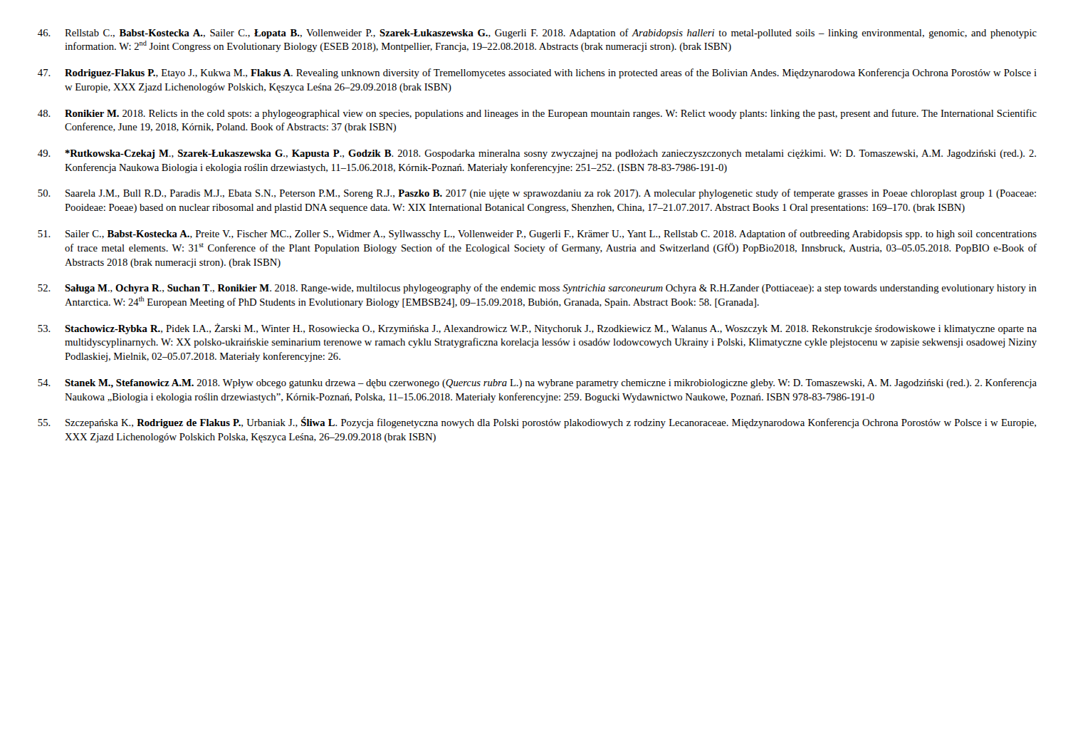Rellstab C., Babst-Kostecka A., Sailer C., Łopata B., Vollenweider P., Szarek-Łukaszewska G., Gugerli F. 2018. Adaptation of Arabidopsis halleri to metal-polluted soils – linking environmental, genomic, and phenotypic information. W: 2nd Joint Congress on Evolutionary Biology (ESEB 2018), Montpellier, Francja, 19–22.08.2018. Abstracts (brak numeracji stron). (brak ISBN)
Rodriguez-Flakus P., Etayo J., Kukwa M., Flakus A. Revealing unknown diversity of Tremellomycetes associated with lichens in protected areas of the Bolivian Andes. Międzynarodowa Konferencja Ochrona Porostów w Polsce i w Europie, XXX Zjazd Lichenologów Polskich, Kęszyca Leśna 26–29.09.2018 (brak ISBN)
Ronikier M. 2018. Relicts in the cold spots: a phylogeographical view on species, populations and lineages in the European mountain ranges. W: Relict woody plants: linking the past, present and future. The International Scientific Conference, June 19, 2018, Kórnik, Poland. Book of Abstracts: 37 (brak ISBN)
*Rutkowska-Czekaj M., Szarek-Łukaszewska G., Kapusta P., Godzik B. 2018. Gospodarka mineralna sosny zwyczajnej na podłożach zanieczyszczonych metalami ciężkimi. W: D. Tomaszewski, A.M. Jagodziński (red.). 2. Konferencja Naukowa Biologia i ekologia roślin drzewiastych, 11–15.06.2018, Kórnik-Poznań. Materiały konferencyjne: 251–252. (ISBN 78-83-7986-191-0)
Saarela J.M., Bull R.D., Paradis M.J., Ebata S.N., Peterson P.M., Soreng R.J., Paszko B. 2017 (nie ujęte w sprawozdaniu za rok 2017). A molecular phylogenetic study of temperate grasses in Poeae chloroplast group 1 (Poaceae: Pooideae: Poeae) based on nuclear ribosomal and plastid DNA sequence data. W: XIX International Botanical Congress, Shenzhen, China, 17–21.07.2017. Abstract Books 1 Oral presentations: 169–170. (brak ISBN)
Sailer C., Babst-Kostecka A., Preite V., Fischer MC., Zoller S., Widmer A., Syllwasschy L., Vollenweider P., Gugerli F., Krämer U., Yant L., Rellstab C. 2018. Adaptation of outbreeding Arabidopsis spp. to high soil concentrations of trace metal elements. W: 31st Conference of the Plant Population Biology Section of the Ecological Society of Germany, Austria and Switzerland (GfÖ) PopBio2018, Innsbruck, Austria, 03–05.05.2018. PopBIO e-Book of Abstracts 2018 (brak numeracji stron). (brak ISBN)
Saługa M., Ochyra R., Suchan T., Ronikier M. 2018. Range-wide, multilocus phylogeography of the endemic moss Syntrichia sarconeurum Ochyra & R.H.Zander (Pottiaceae): a step towards understanding evolutionary history in Antarctica. W: 24th European Meeting of PhD Students in Evolutionary Biology [EMBSB24], 09–15.09.2018, Bubión, Granada, Spain. Abstract Book: 58. [Granada].
Stachowicz-Rybka R., Pidek I.A., Żarski M., Winter H., Rosowiecka O., Krzymińska J., Alexandrowicz W.P., Nitychoruk J., Rzodkiewicz M., Walanus A., Woszczyk M. 2018. Rekonstrukcje środowiskowe i klimatyczne oparte na multidyscyplinarnych. W: XX polsko-ukraińskie seminarium terenowe w ramach cyklu Stratygraficzna korelacja lessów i osadów lodowcowych Ukrainy i Polski, Klimatyczne cykle plejstocenu w zapisie sekwensji osadowej Niziny Podlaskiej, Mielnik, 02–05.07.2018. Materiały konferencyjne: 26.
Stanek M., Stefanowicz A.M. 2018. Wpływ obcego gatunku drzewa – dębu czerwonego (Quercus rubra L.) na wybrane parametry chemiczne i mikrobiologiczne gleby. W: D. Tomaszewski, A. M. Jagodziński (red.). 2. Konferencja Naukowa „Biologia i ekologia roślin drzewiastych”, Kórnik-Poznań, Polska, 11–15.06.2018. Materiały konferencyjne: 259. Bogucki Wydawnictwo Naukowe, Poznań. ISBN 978-83-7986-191-0
Szczepańska K., Rodriguez de Flakus P., Urbaniak J., Śliwa L. Pozycja filogenetyczna nowych dla Polski porostów plakodiowych z rodziny Lecanoraceae. Międzynarodowa Konferencja Ochrona Porostów w Polsce i w Europie, XXX Zjazd Lichenologów Polskich Polska, Kęszyca Leśna, 26–29.09.2018 (brak ISBN)